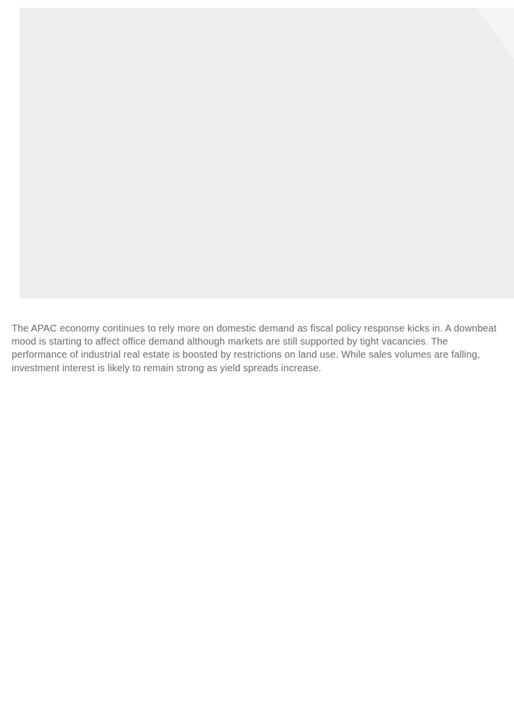The APAC economy continues to rely more on domestic demand as fiscal policy response kicks in. A downbeat mood is starting to affect office demand although markets are still supported by tight vacancies. The performance of industrial real estate is boosted by restrictions on land use. While sales volumes are falling, investment interest is likely to remain strong as yield spreads increase.